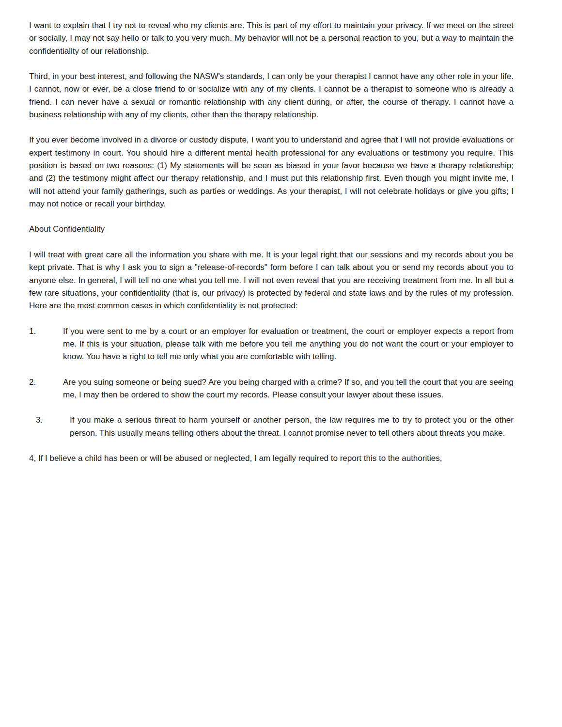I want to explain that I try not to reveal who my clients are. This is part of my effort to maintain your privacy. If we meet on the street or socially, I may not say hello or talk to you very much. My behavior will not be a personal reaction to you, but a way to maintain the confidentiality of our relationship.
Third, in your best interest, and following the NASW's standards, I can only be your therapist I cannot have any other role in your life. I cannot, now or ever, be a close friend to or socialize with any of my clients. I cannot be a therapist to someone who is already a friend. I can never have a sexual or romantic relationship with any client during, or after, the course of therapy. I cannot have a business relationship with any of my clients, other than the therapy relationship.
If you ever become involved in a divorce or custody dispute, I want you to understand and agree that I will not provide evaluations or expert testimony in court. You should hire a different mental health professional for any evaluations or testimony you require. This position is based on two reasons: (1) My statements will be seen as biased in your favor because we have a therapy relationship; and (2) the testimony might affect our therapy relationship, and I must put this relationship first. Even though you might invite me, I will not attend your family gatherings, such as parties or weddings. As your therapist, I will not celebrate holidays or give you gifts; I may not notice or recall your birthday.
About Confidentiality
I will treat with great care all the information you share with me. It is your legal right that our sessions and my records about you be kept private. That is why I ask you to sign a "release-of-records" form before I can talk about you or send my records about you to anyone else. In general, I will tell no one what you tell me. I will not even reveal that you are receiving treatment from me. In all but a few rare situations, your confidentiality (that is, our privacy) is protected by federal and state laws and by the rules of my profession. Here are the most common cases in which confidentiality is not protected:
1.
If you were sent to me by a court or an employer for evaluation or treatment, the court or employer expects a report from me. If this is your situation, please talk with me before you tell me anything you do not want the court or your employer to know. You have a right to tell me only what you are comfortable with telling.
2.
Are you suing someone or being sued? Are you being charged with a crime? If so, and you tell the court that you are seeing me, I may then be ordered to show the court my records. Please consult your lawyer about these issues.
3.
If you make a serious threat to harm yourself or another person, the law requires me to try to protect you or the other person. This usually means telling others about the threat. I cannot promise never to tell others about threats you make.
4, If I believe a child has been or will be abused or neglected, I am legally required to report this to the authorities,